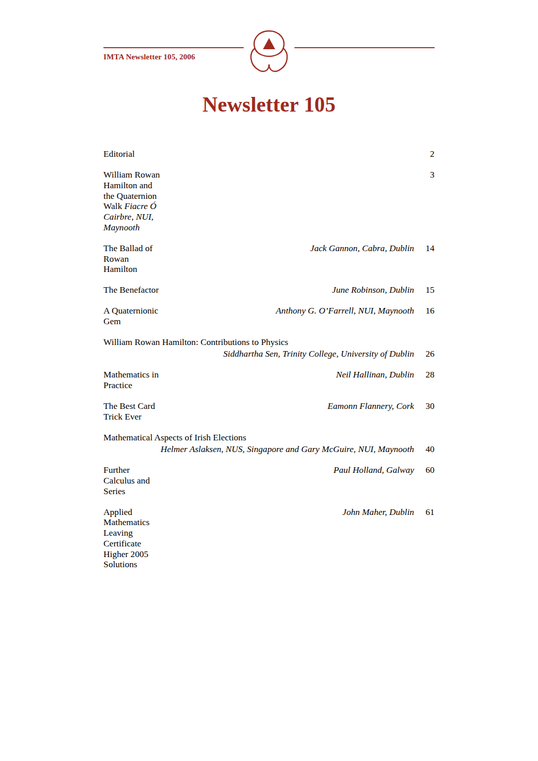IMTA Newsletter 105, 2006
Newsletter 105
| Editorial | | 2 |
| William Rowan Hamilton and the Quaternion Walk Fiacre Ó Cairbre, NUI, Maynooth | | 3 |
| The Ballad of Rowan Hamilton | Jack Gannon, Cabra, Dublin | 14 |
| The Benefactor | June Robinson, Dublin | 15 |
| A Quaternionic Gem | Anthony G. O’Farrell, NUI, Maynooth | 16 |
| William Rowan Hamilton: Contributions to Physics |
| | Siddhartha Sen, Trinity College, University of Dublin | 26 |
| Mathematics in Practice | Neil Hallinan, Dublin | 28 |
| The Best Card Trick Ever | Eamonn Flannery, Cork | 30 |
| Mathematical Aspects of Irish Elections |
| | Helmer Aslaksen, NUS, Singapore and Gary McGuire, NUI, Maynooth | 40 |
| Further Calculus and Series | Paul Holland, Galway | 60 |
| Applied Mathematics Leaving Certificate Higher 2005 Solutions | John Maher, Dublin | 61 |